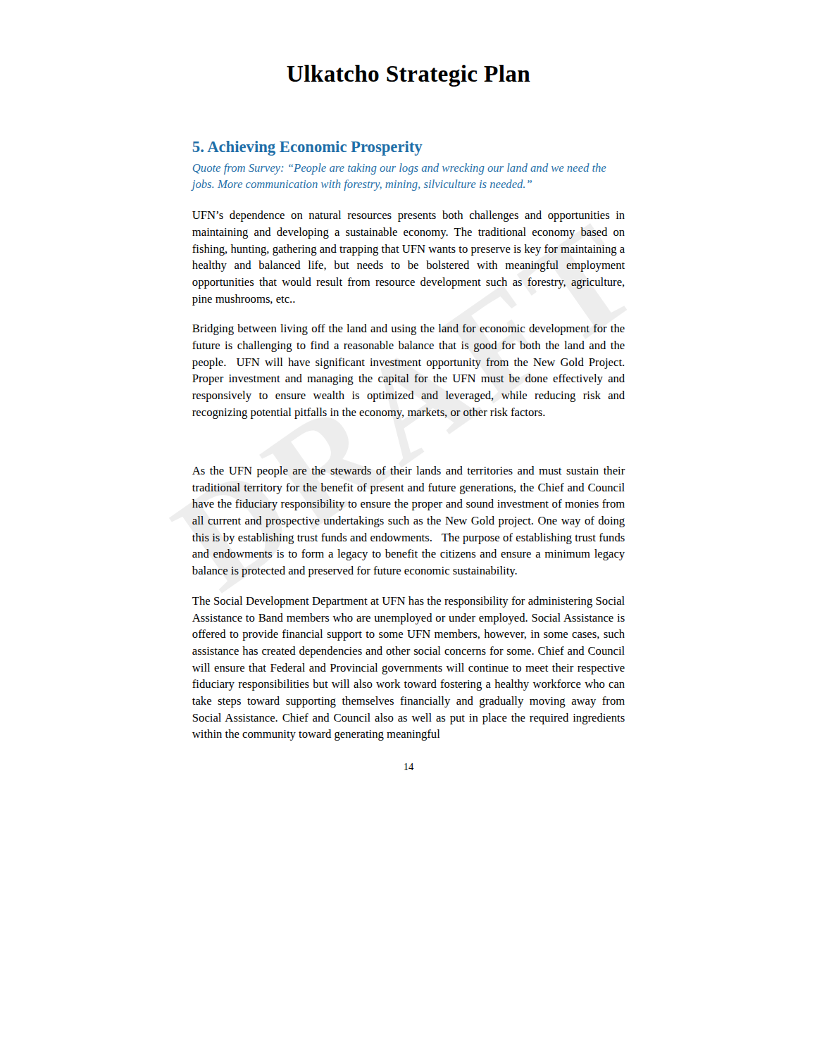DRAFT
Ulkatcho Strategic Plan
5. Achieving Economic Prosperity
Quote from Survey: “People are taking our logs and wrecking our land and we need the jobs. More communication with forestry, mining, silviculture is needed.”
UFN’s dependence on natural resources presents both challenges and opportunities in maintaining and developing a sustainable economy. The traditional economy based on fishing, hunting, gathering and trapping that UFN wants to preserve is key for maintaining a healthy and balanced life, but needs to be bolstered with meaningful employment opportunities that would result from resource development such as forestry, agriculture, pine mushrooms, etc..
Bridging between living off the land and using the land for economic development for the future is challenging to find a reasonable balance that is good for both the land and the people. UFN will have significant investment opportunity from the New Gold Project. Proper investment and managing the capital for the UFN must be done effectively and responsively to ensure wealth is optimized and leveraged, while reducing risk and recognizing potential pitfalls in the economy, markets, or other risk factors.
As the UFN people are the stewards of their lands and territories and must sustain their traditional territory for the benefit of present and future generations, the Chief and Council have the fiduciary responsibility to ensure the proper and sound investment of monies from all current and prospective undertakings such as the New Gold project. One way of doing this is by establishing trust funds and endowments. The purpose of establishing trust funds and endowments is to form a legacy to benefit the citizens and ensure a minimum legacy balance is protected and preserved for future economic sustainability.
The Social Development Department at UFN has the responsibility for administering Social Assistance to Band members who are unemployed or under employed. Social Assistance is offered to provide financial support to some UFN members, however, in some cases, such assistance has created dependencies and other social concerns for some. Chief and Council will ensure that Federal and Provincial governments will continue to meet their respective fiduciary responsibilities but will also work toward fostering a healthy workforce who can take steps toward supporting themselves financially and gradually moving away from Social Assistance. Chief and Council also as well as put in place the required ingredients within the community toward generating meaningful
14